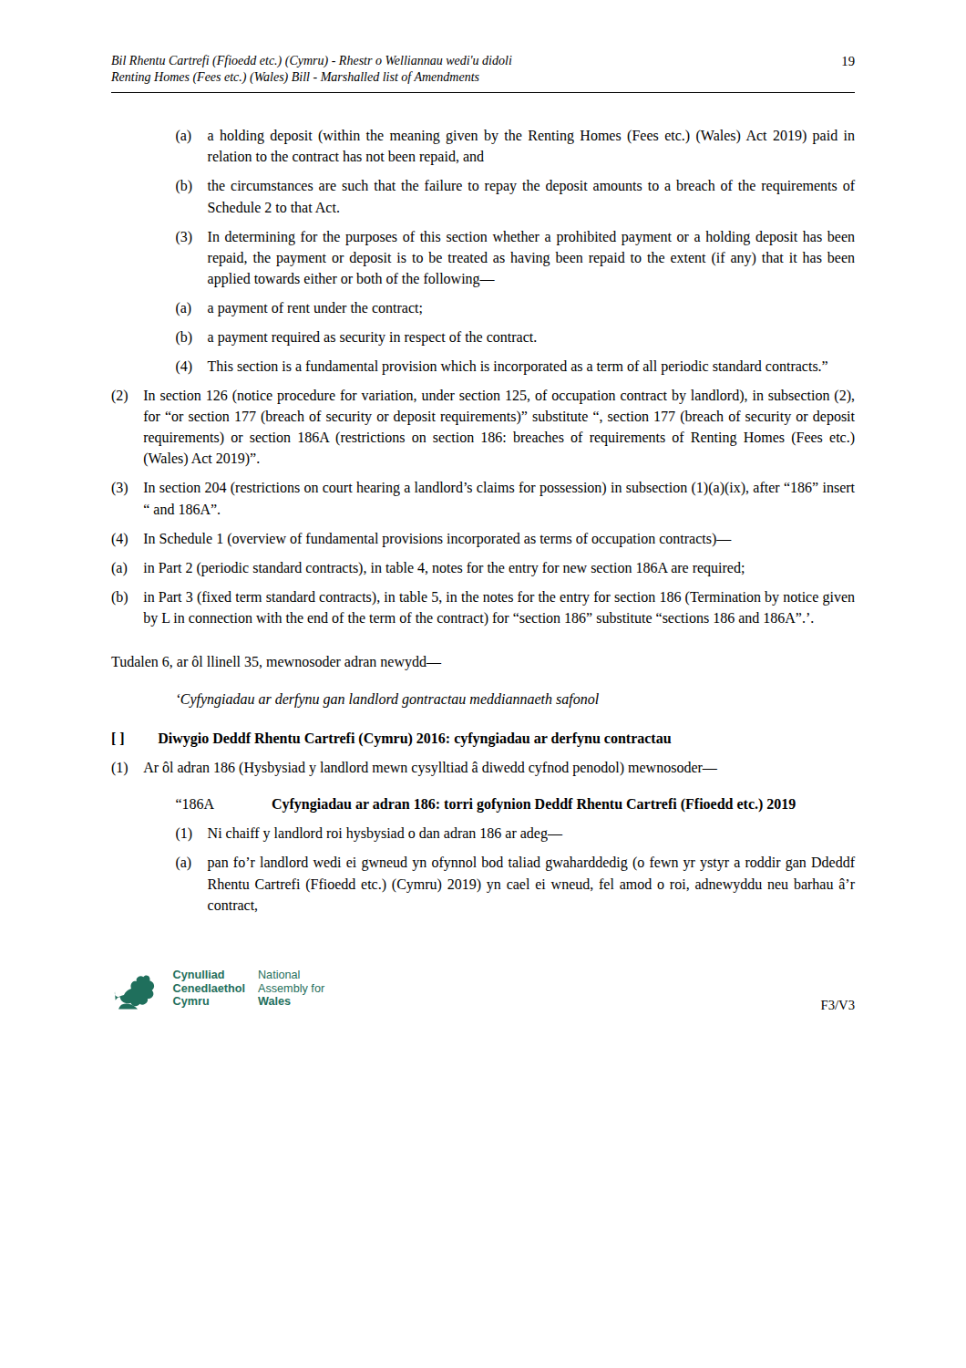19 Bil Rhentu Cartrefi (Ffioedd etc.) (Cymru) - Rhestr o Welliannau wedi'u didoli
Renting Homes (Fees etc.) (Wales) Bill - Marshalled list of Amendments
(a) a holding deposit (within the meaning given by the Renting Homes (Fees etc.) (Wales) Act 2019) paid in relation to the contract has not been repaid, and
(b) the circumstances are such that the failure to repay the deposit amounts to a breach of the requirements of Schedule 2 to that Act.
(3) In determining for the purposes of this section whether a prohibited payment or a holding deposit has been repaid, the payment or deposit is to be treated as having been repaid to the extent (if any) that it has been applied towards either or both of the following—
(a) a payment of rent under the contract;
(b) a payment required as security in respect of the contract.
(4) This section is a fundamental provision which is incorporated as a term of all periodic standard contracts.”
(2) In section 126 (notice procedure for variation, under section 125, of occupation contract by landlord), in subsection (2), for “or section 177 (breach of security or deposit requirements)” substitute “, section 177 (breach of security or deposit requirements) or section 186A (restrictions on section 186: breaches of requirements of Renting Homes (Fees etc.) (Wales) Act 2019)”.
(3) In section 204 (restrictions on court hearing a landlord’s claims for possession) in subsection (1)(a)(ix), after “186” insert “ and 186A”.
(4) In Schedule 1 (overview of fundamental provisions incorporated as terms of occupation contracts)—
(a) in Part 2 (periodic standard contracts), in table 4, notes for the entry for new section 186A are required;
(b) in Part 3 (fixed term standard contracts), in table 5, in the notes for the entry for section 186 (Termination by notice given by L in connection with the end of the term of the contract) for “section 186” substitute “sections 186 and 186A”.’.
Tudalen 6, ar ôl llinell 35, mewnosoder adran newydd—
‘Cyfyngiadau ar derfynu gan landlord gontractau meddiannaeth safonol
[ ] Diwygio Deddf Rhentu Cartrefi (Cymru) 2016: cyfyngiadau ar derfynu contractau
(1) Ar ôl adran 186 (Hysbysiad y landlord mewn cysylltiad â diwedd cyfnod penodol) mewnosoder—
“186A Cyfyngiadau ar adran 186: torri gofynion Deddf Rhentu Cartrefi (Ffioedd etc.) 2019
(1) Ni chaiff y landlord roi hysbysiad o dan adran 186 ar adeg—
(a) pan fo’r landlord wedi ei gwneud yn ofynnol bod taliad gwaharddedig (o fewn yr ystyr a roddir gan Ddeddf Rhentu Cartrefi (Ffioedd etc.) (Cymru) 2019) yn cael ei wneud, fel amod o roi, adnewyddu neu barhau â’r contract,
Cynulliad
Cenedlaethol
Cymru
National
Assembly for
Wales
F3/V3